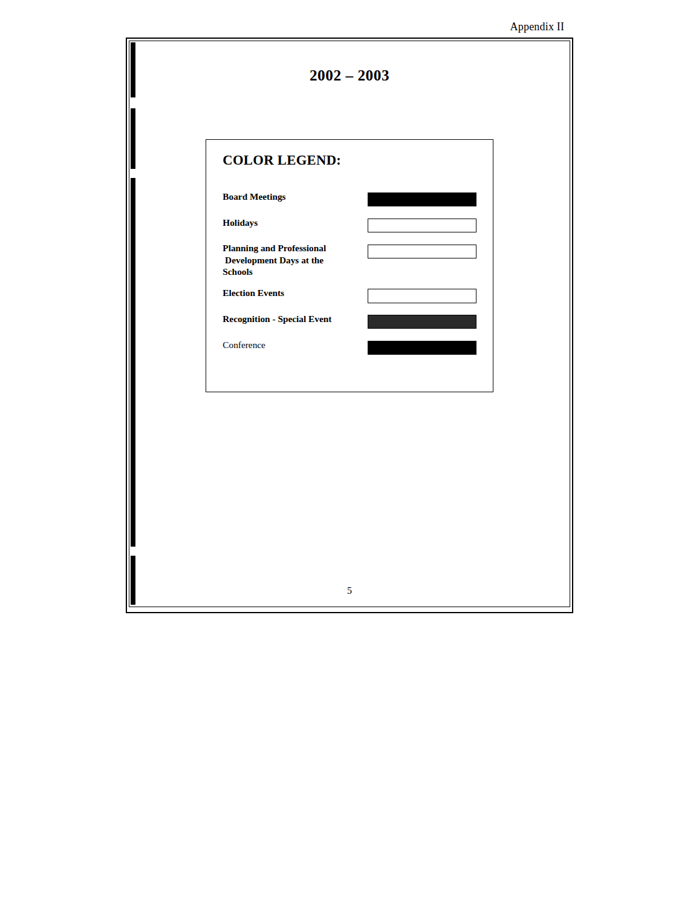Appendix II
2002 – 2003
COLOR LEGEND:
| Board Meetings | |
| Holidays | |
| Planning and Professional Development Days at the Schools | |
| Election Events | |
| Recognition - Special Event | |
| Conference | |
5